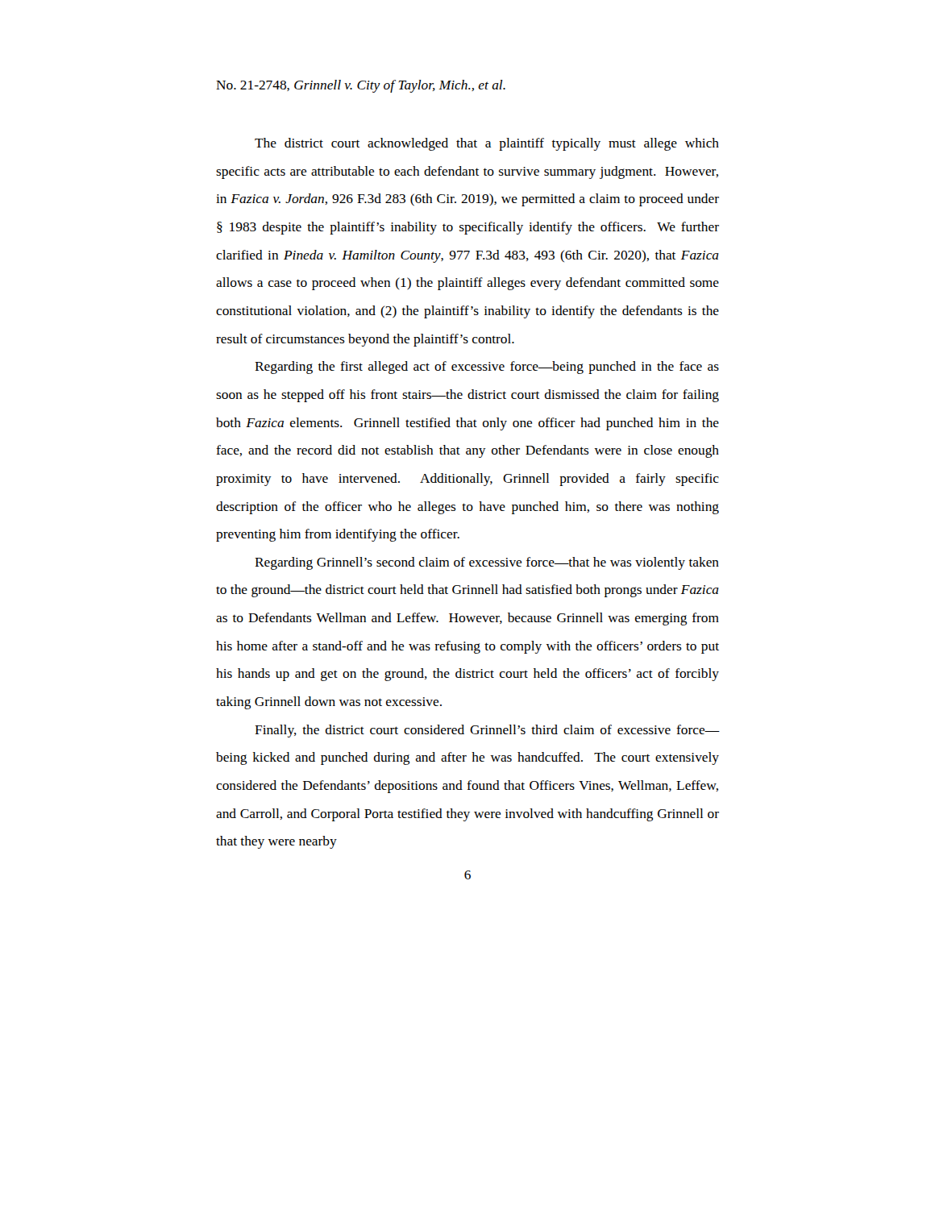No. 21-2748, Grinnell v. City of Taylor, Mich., et al.
The district court acknowledged that a plaintiff typically must allege which specific acts are attributable to each defendant to survive summary judgment. However, in Fazica v. Jordan, 926 F.3d 283 (6th Cir. 2019), we permitted a claim to proceed under § 1983 despite the plaintiff’s inability to specifically identify the officers. We further clarified in Pineda v. Hamilton County, 977 F.3d 483, 493 (6th Cir. 2020), that Fazica allows a case to proceed when (1) the plaintiff alleges every defendant committed some constitutional violation, and (2) the plaintiff’s inability to identify the defendants is the result of circumstances beyond the plaintiff’s control.
Regarding the first alleged act of excessive force—being punched in the face as soon as he stepped off his front stairs—the district court dismissed the claim for failing both Fazica elements. Grinnell testified that only one officer had punched him in the face, and the record did not establish that any other Defendants were in close enough proximity to have intervened. Additionally, Grinnell provided a fairly specific description of the officer who he alleges to have punched him, so there was nothing preventing him from identifying the officer.
Regarding Grinnell’s second claim of excessive force—that he was violently taken to the ground—the district court held that Grinnell had satisfied both prongs under Fazica as to Defendants Wellman and Leffew. However, because Grinnell was emerging from his home after a stand-off and he was refusing to comply with the officers’ orders to put his hands up and get on the ground, the district court held the officers’ act of forcibly taking Grinnell down was not excessive.
Finally, the district court considered Grinnell’s third claim of excessive force—being kicked and punched during and after he was handcuffed. The court extensively considered the Defendants’ depositions and found that Officers Vines, Wellman, Leffew, and Carroll, and Corporal Porta testified they were involved with handcuffing Grinnell or that they were nearby
6